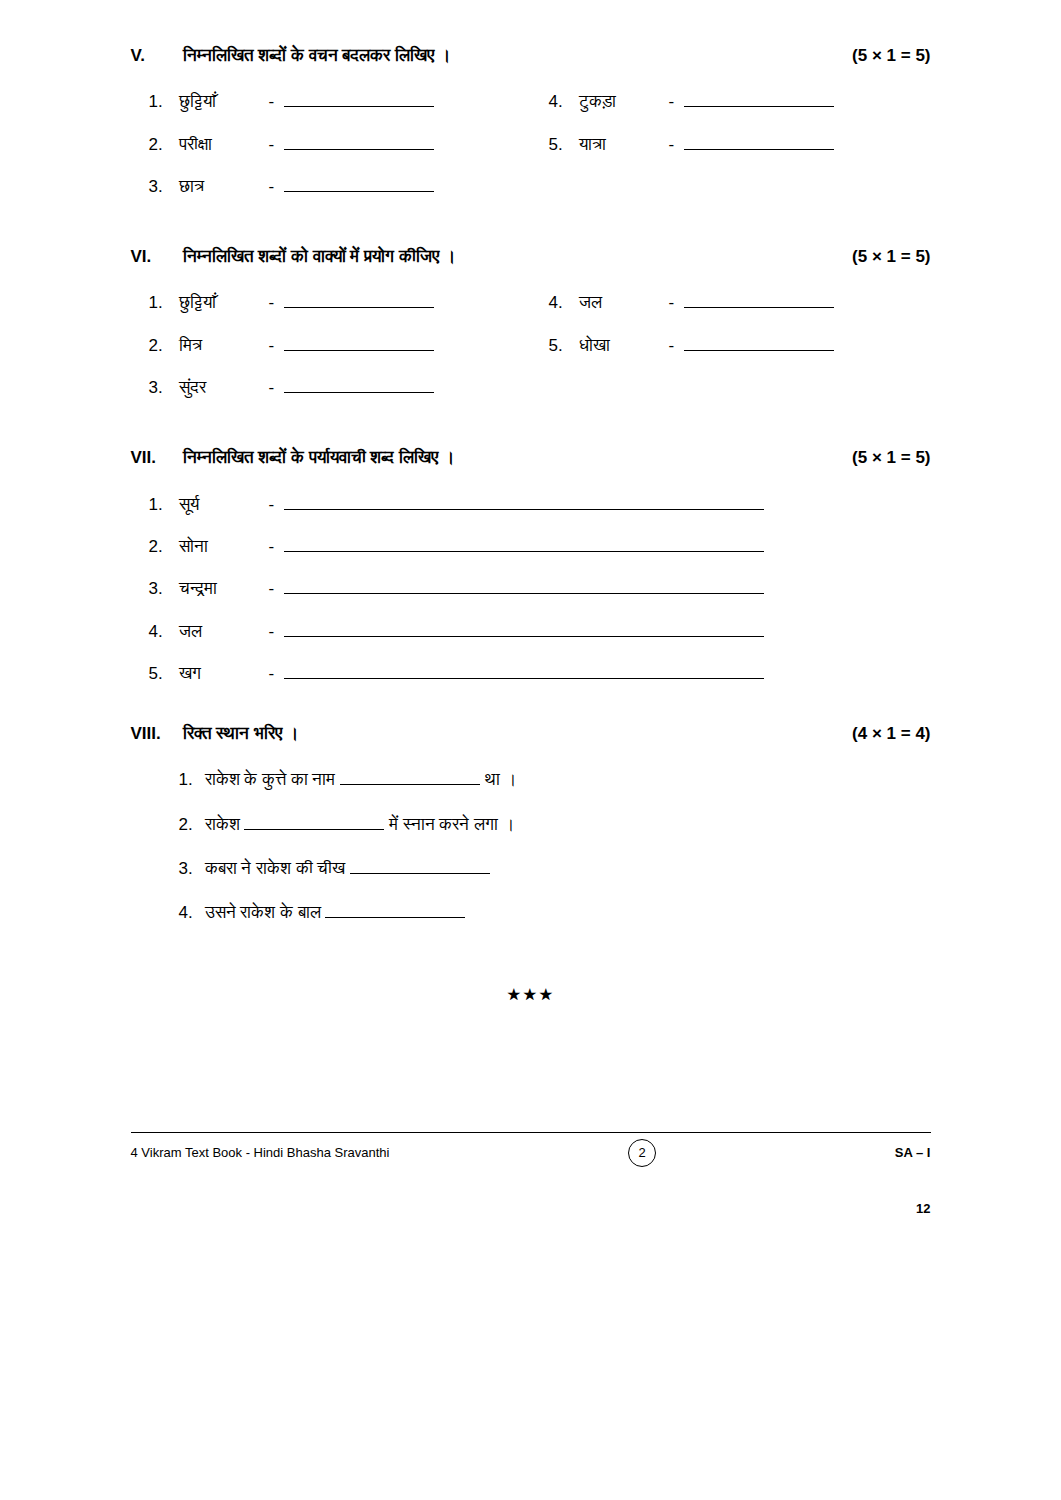V. निम्नलिखित शब्दों के वचन बदलकर लिखिए ।
(5 × 1 = 5)
1. छुट्टियाँ-
4. टुकड़ा-
2. परीक्षा-
5. यात्रा-
3. छात्र-
VI. निम्नलिखित शब्दों को वाक्यों में प्रयोग कीजिए ।
(5 × 1 = 5)
1. छुट्टियाँ-
4. जल-
2. मित्र-
5. धोखा-
3. सुंदर-
VII. निम्नलिखित शब्दों के पर्यायवाची शब्द लिखिए ।
(5 × 1 = 5)
1. सूर्य-
2. सोना-
3. चन्द्रमा-
4. जल-
5. खग-
VIII. रिक्त स्थान भरिए ।
(4 × 1 = 4)
1. राकेश के कुत्ते का नाम था ।
2. राकेश में स्नान करने लगा ।
3. कबरा ने राकेश की चीख
4. उसने राकेश के बाल
★★★
4 Vikram Text Book - Hindi Bhasha Sravanthi
2
SA – I
12